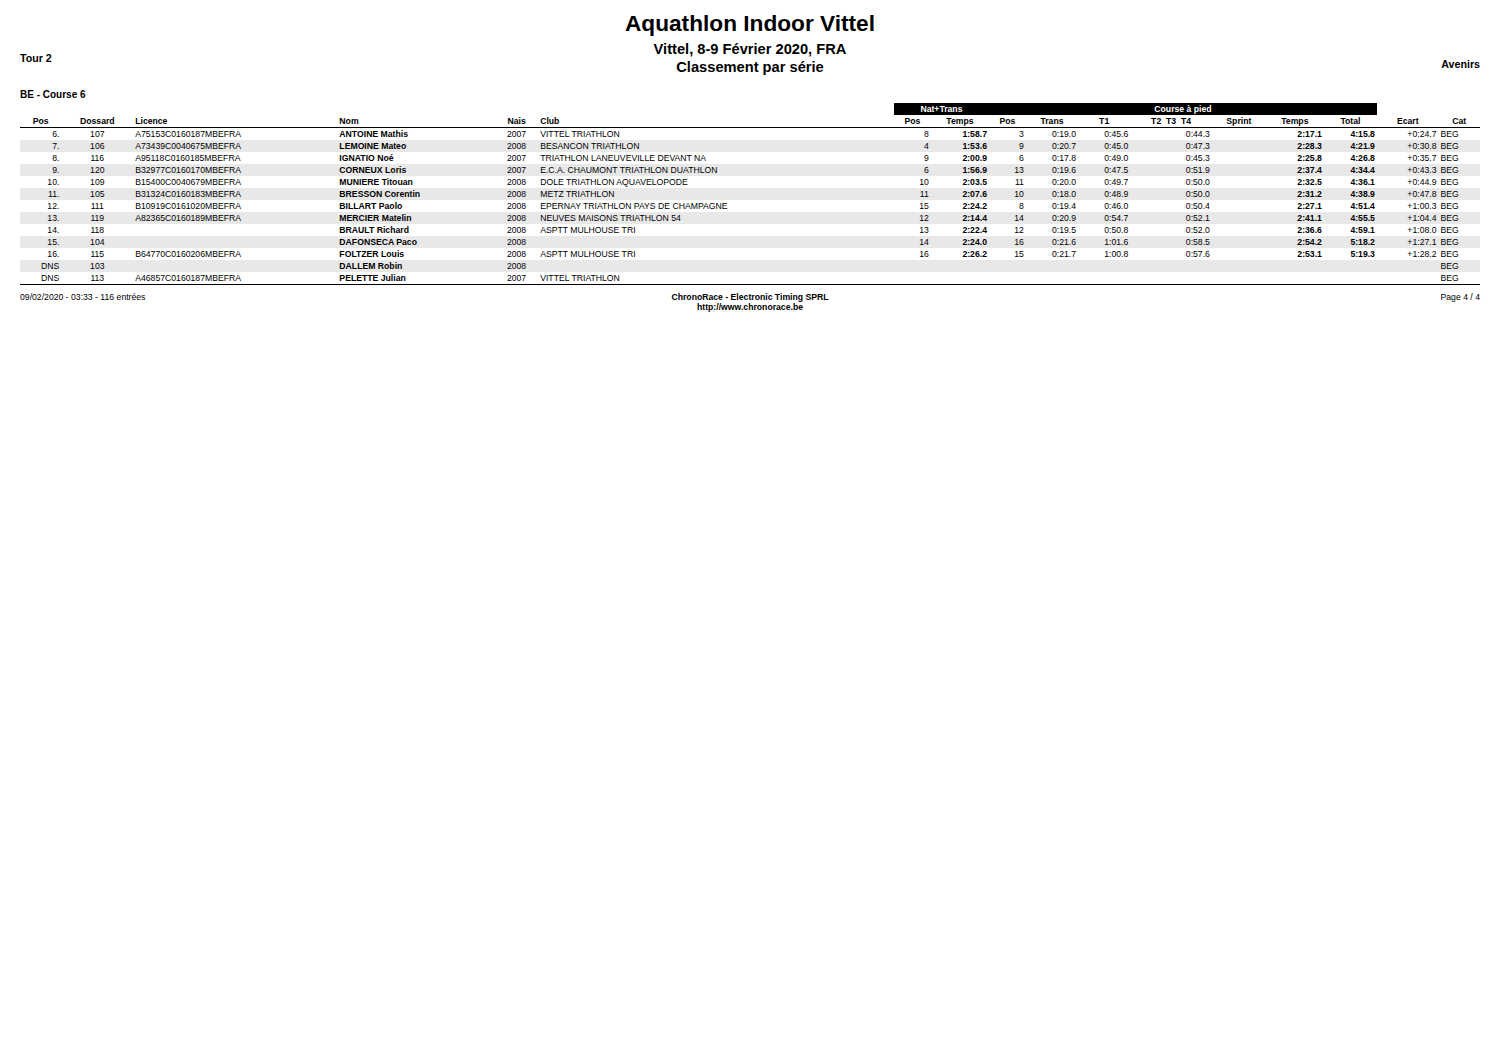Tour 2
Avenirs
Aquathlon Indoor Vittel
Vittel, 8-9 Février 2020, FRA
Classement par série
BE - Course 6
| | Nat+Trans | Course à pied | |
| --- | --- | --- | --- |
| Pos | Dossard | Licence | Nom | Nais | Club | Pos | Temps | Pos | Trans | T1 | T2 T3 T4 | Sprint | Temps | Total | Ecart | Cat |
| 6. | 107 | A75153C0160187MBEFRA | ANTOINE Mathis | 2007 | VITTEL TRIATHLON | 8 | 1:58.7 | 3 | 0:19.0 | 0:45.6 | 0:44.3 | | 2:17.1 | 4:15.8 | +0:24.7 | BEG |
| 7. | 106 | A73439C0040675MBEFRA | LEMOINE Mateo | 2008 | BESANCON TRIATHLON | 4 | 1:53.6 | 9 | 0:20.7 | 0:45.0 | 0:47.3 | | 2:28.3 | 4:21.9 | +0:30.8 | BEG |
| 8. | 116 | A95118C0160185MBEFRA | IGNATIO Noé | 2007 | TRIATHLON LANEUVEVILLE DEVANT NA | 9 | 2:00.9 | 6 | 0:17.8 | 0:49.0 | 0:45.3 | | 2:25.8 | 4:26.8 | +0:35.7 | BEG |
| 9. | 120 | B32977C0160170MBEFRA | CORNEUX Loris | 2007 | E.C.A. CHAUMONT TRIATHLON DUATHLON | 6 | 1:56.9 | 13 | 0:19.6 | 0:47.5 | 0:51.9 | | 2:37.4 | 4:34.4 | +0:43.3 | BEG |
| 10. | 109 | B15400C0040679MBEFRA | MUNIERE Titouan | 2008 | DOLE TRIATHLON AQUAVELOPODE | 10 | 2:03.5 | 11 | 0:20.0 | 0:49.7 | 0:50.0 | | 2:32.5 | 4:36.1 | +0:44.9 | BEG |
| 11. | 105 | B31324C0160183MBEFRA | BRESSON Corentin | 2008 | METZ TRIATHLON | 11 | 2:07.6 | 10 | 0:18.0 | 0:48.9 | 0:50.0 | | 2:31.2 | 4:38.9 | +0:47.8 | BEG |
| 12. | 111 | B10919C0161020MBEFRA | BILLART Paolo | 2008 | EPERNAY TRIATHLON PAYS DE CHAMPAGNE | 15 | 2:24.2 | 8 | 0:19.4 | 0:46.0 | 0:50.4 | | 2:27.1 | 4:51.4 | +1:00.3 | BEG |
| 13. | 119 | A82365C0160189MBEFRA | MERCIER Matelin | 2008 | NEUVES MAISONS TRIATHLON 54 | 12 | 2:14.4 | 14 | 0:20.9 | 0:54.7 | 0:52.1 | | 2:41.1 | 4:55.5 | +1:04.4 | BEG |
| 14. | 118 | | BRAULT Richard | 2008 | ASPTT MULHOUSE TRI | 13 | 2:22.4 | 12 | 0:19.5 | 0:50.8 | 0:52.0 | | 2:36.6 | 4:59.1 | +1:08.0 | BEG |
| 15. | 104 | | DAFONSECA Paco | 2008 | | 14 | 2:24.0 | 16 | 0:21.6 | 1:01.6 | 0:58.5 | | 2:54.2 | 5:18.2 | +1:27.1 | BEG |
| 16. | 115 | B64770C0160206MBEFRA | FOLTZER Louis | 2008 | ASPTT MULHOUSE TRI | 16 | 2:26.2 | 15 | 0:21.7 | 1:00.8 | 0:57.6 | | 2:53.1 | 5:19.3 | +1:28.2 | BEG |
| DNS | 103 | | DALLEM Robin | 2008 | | | | | | | | | | | | BEG |
| DNS | 113 | A46857C0160187MBEFRA | PELETTE Julian | 2007 | VITTEL TRIATHLON | | | | | | | | | | | BEG |
09/02/2020 - 03:33 - 116 entrées
ChronoRace - Electronic Timing SPRL
http://www.chronorace.be
Page 4 / 4